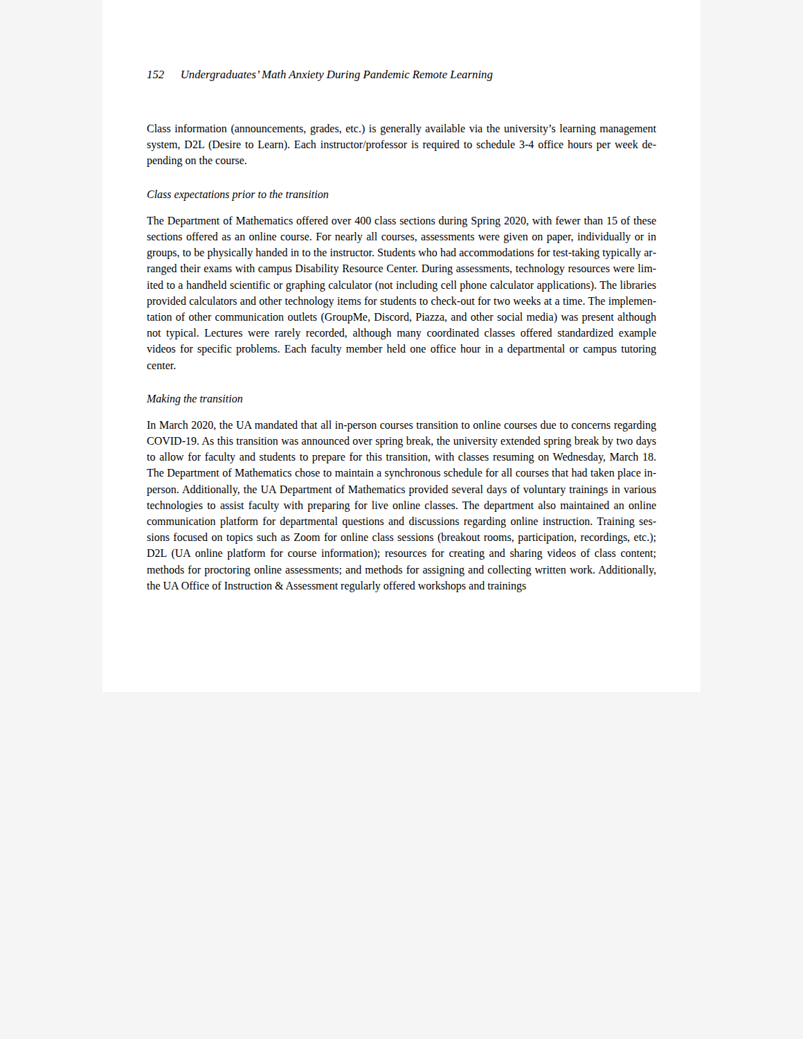152 Undergraduates’ Math Anxiety During Pandemic Remote Learning
Class information (announcements, grades, etc.) is generally available via the university’s learning management system, D2L (Desire to Learn). Each instructor/professor is required to schedule 3-4 office hours per week depending on the course.
Class expectations prior to the transition
The Department of Mathematics offered over 400 class sections during Spring 2020, with fewer than 15 of these sections offered as an online course. For nearly all courses, assessments were given on paper, individually or in groups, to be physically handed in to the instructor. Students who had accommodations for test-taking typically arranged their exams with campus Disability Resource Center. During assessments, technology resources were limited to a handheld scientific or graphing calculator (not including cell phone calculator applications). The libraries provided calculators and other technology items for students to check-out for two weeks at a time. The implementation of other communication outlets (GroupMe, Discord, Piazza, and other social media) was present although not typical. Lectures were rarely recorded, although many coordinated classes offered standardized example videos for specific problems. Each faculty member held one office hour in a departmental or campus tutoring center.
Making the transition
In March 2020, the UA mandated that all in-person courses transition to online courses due to concerns regarding COVID-19. As this transition was announced over spring break, the university extended spring break by two days to allow for faculty and students to prepare for this transition, with classes resuming on Wednesday, March 18. The Department of Mathematics chose to maintain a synchronous schedule for all courses that had taken place in-person. Additionally, the UA Department of Mathematics provided several days of voluntary trainings in various technologies to assist faculty with preparing for live online classes. The department also maintained an online communication platform for departmental questions and discussions regarding online instruction. Training sessions focused on topics such as Zoom for online class sessions (breakout rooms, participation, recordings, etc.); D2L (UA online platform for course information); resources for creating and sharing videos of class content; methods for proctoring online assessments; and methods for assigning and collecting written work. Additionally, the UA Office of Instruction & Assessment regularly offered workshops and trainings